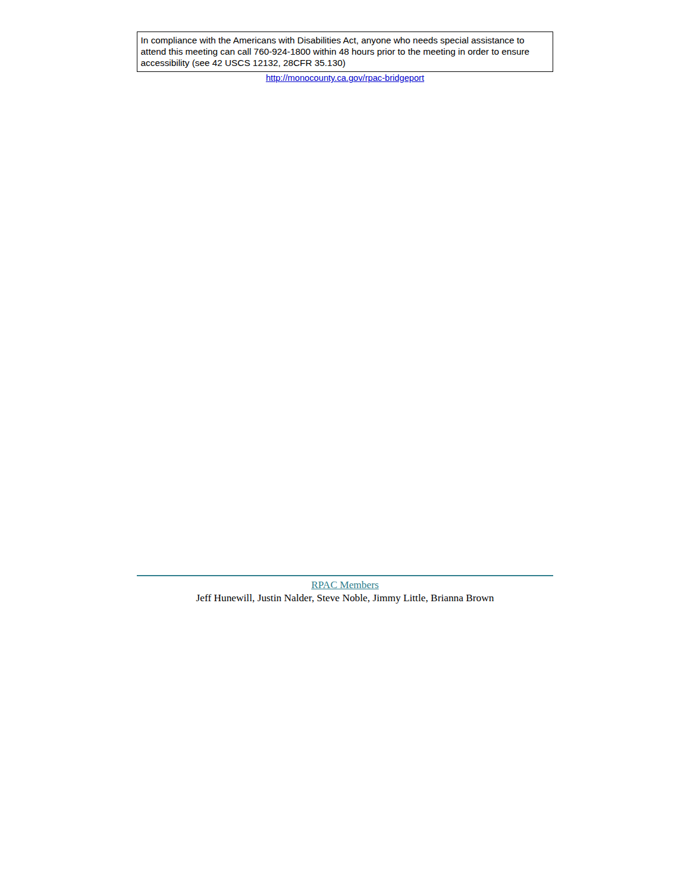In compliance with the Americans with Disabilities Act, anyone who needs special assistance to attend this meeting can call 760-924-1800 within 48 hours prior to the meeting in order to ensure accessibility (see 42 USCS 12132, 28CFR 35.130)
http://monocounty.ca.gov/rpac-bridgeport
RPAC Members
Jeff Hunewill, Justin Nalder, Steve Noble, Jimmy Little, Brianna Brown